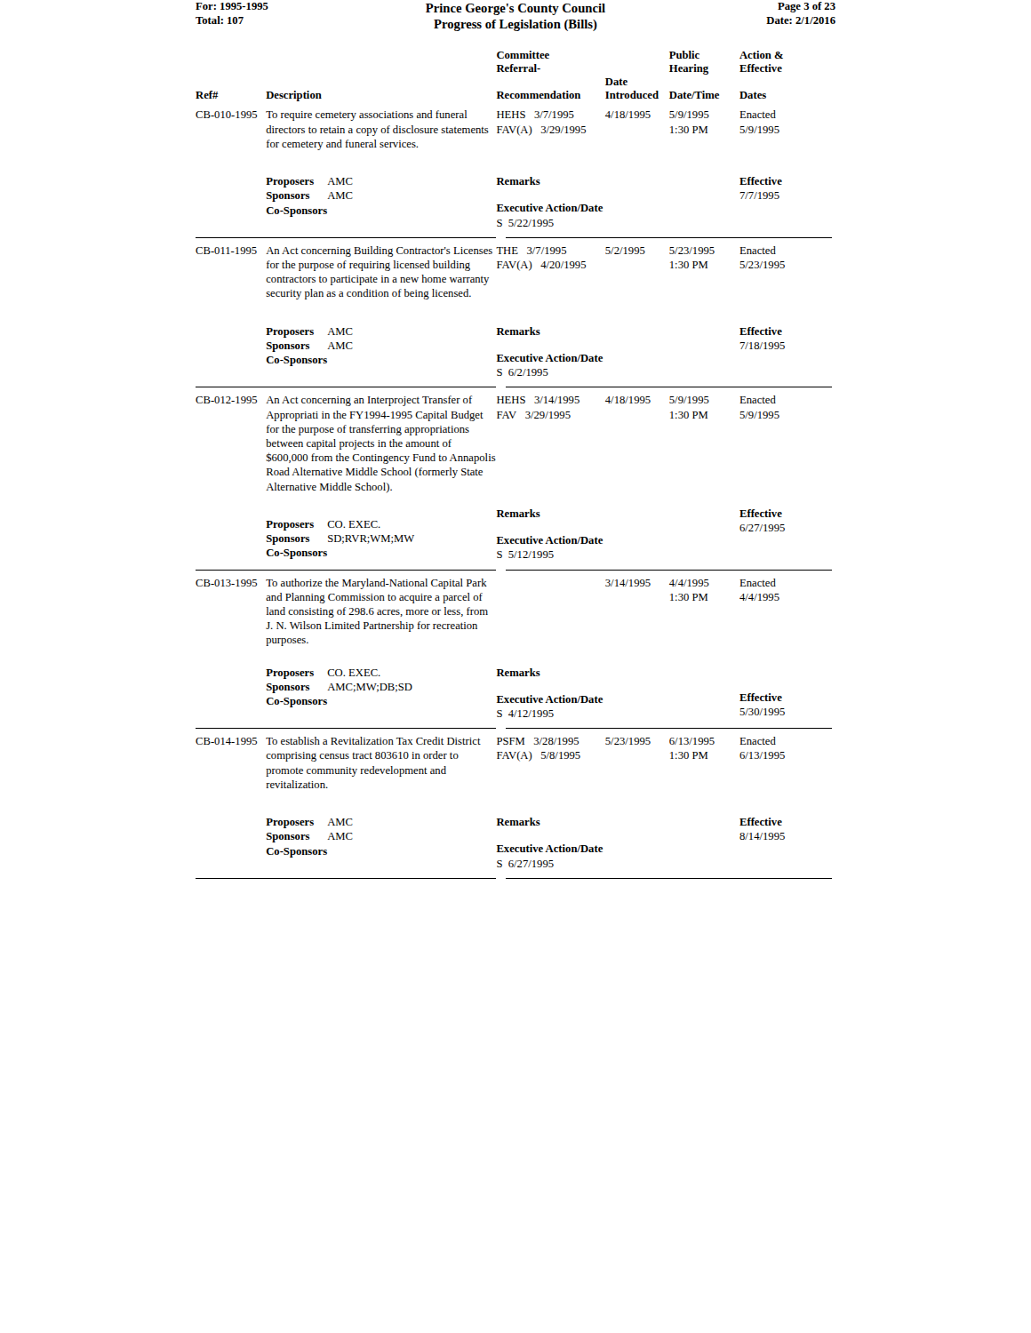| For: 1995-1995 Total: 107 | Prince George's County Council Progress of Legislation (Bills) | Page 3 of 23 Date: 2/1/2016 |
| | | Committee Referral- | | Public Hearing | Action & Effective |
| Ref# | Description | Recommendation | Date Introduced | Date/Time | Dates |
| CB-010-1995 | To require cemetery associations and funeral directors to retain a copy of disclosure statements for cemetery and funeral services. | HEHS 3/7/1995 FAV(A) 3/29/1995 | 4/18/1995 | 5/9/1995 1:30 PM | Enacted 5/9/1995 |
| | / Proposers / AMC / / Sponsors / AMC / / Co-Sponsors / / | Remarks Executive Action/Date S 5/22/1995 | Effective 7/7/1995 |
| CB-011-1995 | An Act concerning Building Contractor's Licenses for the purpose of requiring licensed building contractors to participate in a new home warranty security plan as a condition of being licensed. | THE 3/7/1995 FAV(A) 4/20/1995 | 5/2/1995 | 5/23/1995 1:30 PM | Enacted 5/23/1995 |
| | / Proposers / AMC / / Sponsors / AMC / / Co-Sponsors / / | Remarks Executive Action/Date S 6/2/1995 | Effective 7/18/1995 |
| CB-012-1995 | An Act concerning an Interproject Transfer of Appropriati in the FY1994-1995 Capital Budget for the purpose of transferring appropriations between capital projects in the amount of $600,000 from the Contingency Fund to Annapolis Road Alternative Middle School (formerly State Alternative Middle School). | HEHS 3/14/1995 FAV 3/29/1995 | 4/18/1995 | 5/9/1995 1:30 PM | Enacted 5/9/1995 |
| | / Proposers / CO. EXEC. / / Sponsors / SD;RVR;WM;MW / / Co-Sponsors / / | Remarks Executive Action/Date S 5/12/1995 | Effective 6/27/1995 |
| CB-013-1995 | To authorize the Maryland-National Capital Park and Planning Commission to acquire a parcel of land consisting of 298.6 acres, more or less, from J. N. Wilson Limited Partnership for recreation purposes. | | 3/14/1995 | 4/4/1995 1:30 PM | Enacted 4/4/1995 |
| | / Proposers / CO. EXEC. / / Sponsors / AMC;MW;DB;SD / / Co-Sponsors / / | Remarks Executive Action/Date S 4/12/1995 | Effective 5/30/1995 |
| CB-014-1995 | To establish a Revitalization Tax Credit District comprising census tract 803610 in order to promote community redevelopment and revitalization. | PSFM 3/28/1995 FAV(A) 5/8/1995 | 5/23/1995 | 6/13/1995 1:30 PM | Enacted 6/13/1995 |
| | / Proposers / AMC / / Sponsors / AMC / / Co-Sponsors / / | Remarks Executive Action/Date S 6/27/1995 | Effective 8/14/1995 |